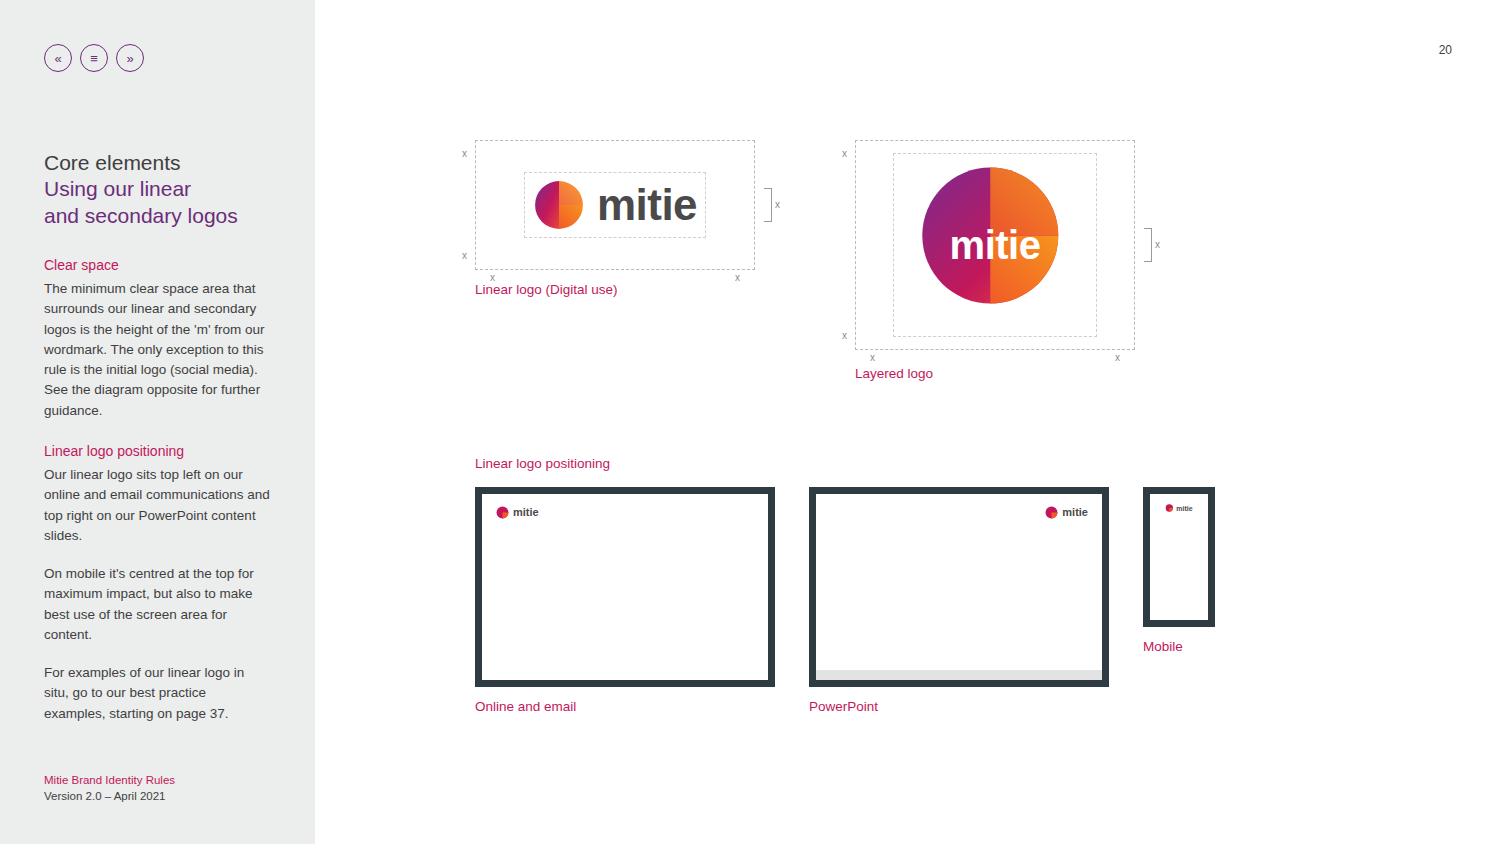« ≡ »
Core elements Using our linear
and secondary logos
Clear space
The minimum clear space area that surrounds our linear and secondary logos is the height of the 'm' from our wordmark. The only exception to this rule is the initial logo (social media). See the diagram opposite for further guidance.
Linear logo positioning
Our linear logo sits top left on our online and email communications and top right on our PowerPoint content slides.
On mobile it's centred at the top for maximum impact, but also to make best use of the screen area for content.
For examples of our linear logo in situ, go to our best practice examples, starting on page 37.
Mitie Brand Identity Rules
Version 2.0 – April 2021
20
x x x x x
mitie
Linear logo (Digital use)
x x x x x
mitie
Layered logo
Linear logo positioning
mitie
Online and email
mitie
PowerPoint
mitie
Mobile